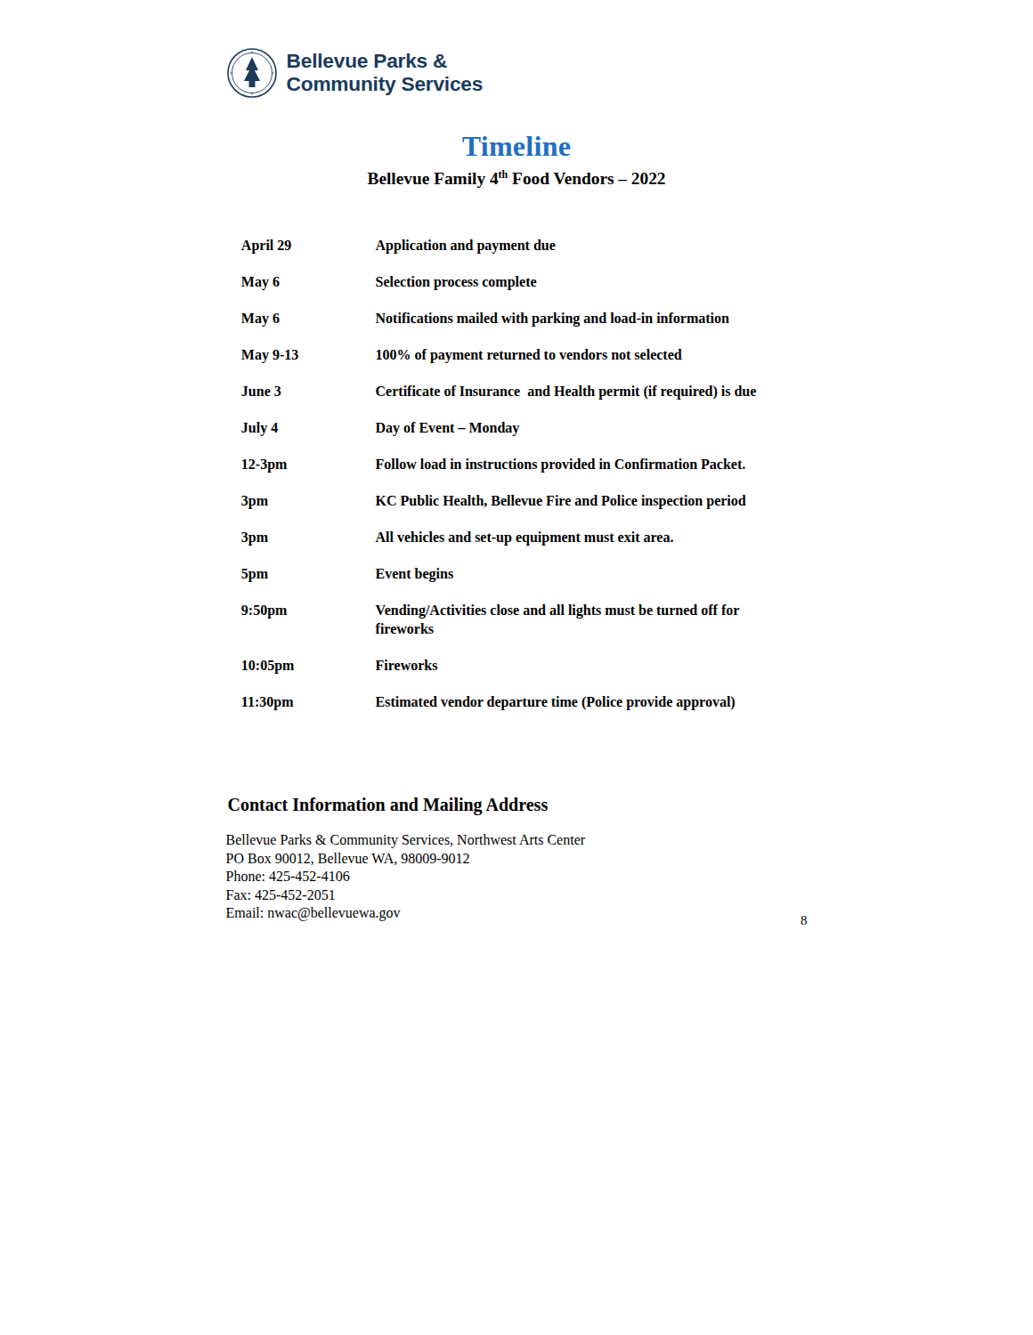Bellevue Parks &
Community Services
Timeline
Bellevue Family 4th Food Vendors – 2022
| April 29 | Application and payment due |
| May 6 | Selection process complete |
| May 6 | Notifications mailed with parking and load-in information |
| May 9-13 | 100% of payment returned to vendors not selected |
| June 3 | Certificate of Insurance and Health permit (if required) is due |
| July 4 | Day of Event – Monday |
| 12-3pm | Follow load in instructions provided in Confirmation Packet. |
| 3pm | KC Public Health, Bellevue Fire and Police inspection period |
| 3pm | All vehicles and set-up equipment must exit area. |
| 5pm | Event begins |
| 9:50pm | Vending/Activities close and all lights must be turned off for fireworks |
| 10:05pm | Fireworks |
| 11:30pm | Estimated vendor departure time (Police provide approval) |
Contact Information and Mailing Address
Bellevue Parks & Community Services, Northwest Arts Center
PO Box 90012, Bellevue WA, 98009-9012
Phone: 425-452-4106
Fax: 425-452-2051
Email: nwac@bellevuewa.gov
8